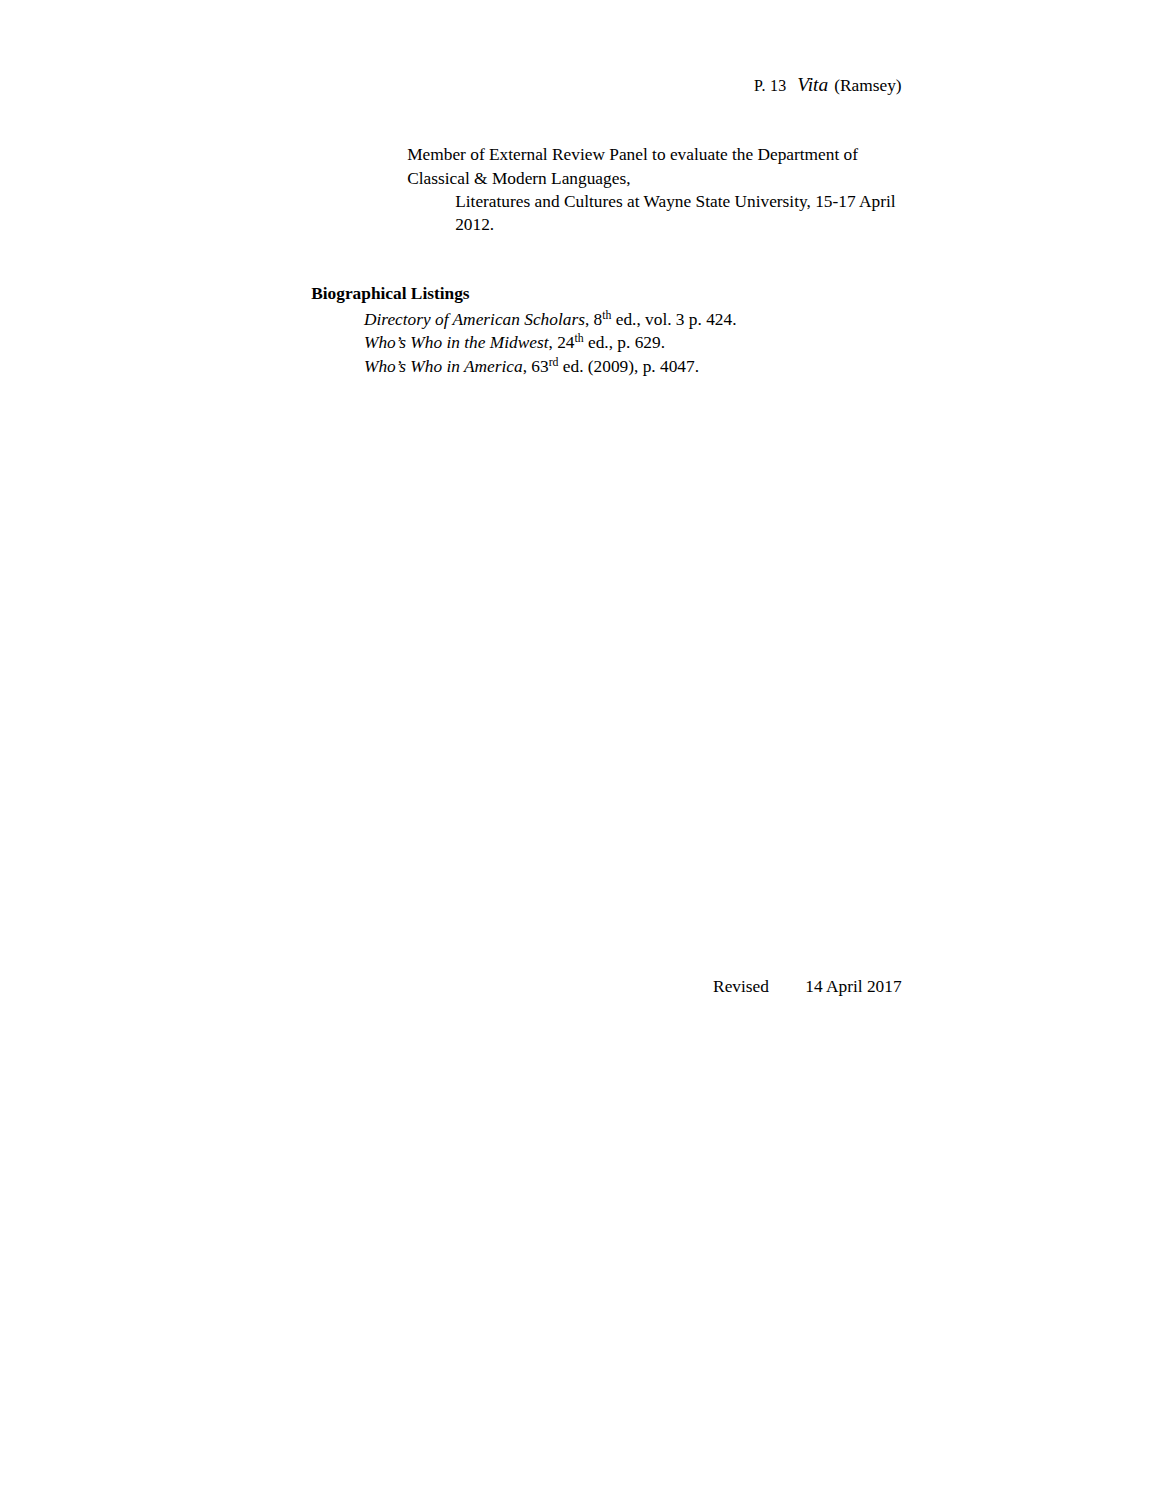P. 13 Vita(Ramsey)
Member of External Review Panel to evaluate the Department of Classical & Modern Languages, Literatures and Cultures at Wayne State University, 15-17 April 2012.
Biographical Listings
Directory of American Scholars, 8th ed., vol. 3 p. 424.
Who’s Who in the Midwest, 24th ed., p. 629.
Who’s Who in America, 63rd ed. (2009), p. 4047.
Revised 14 April 2017